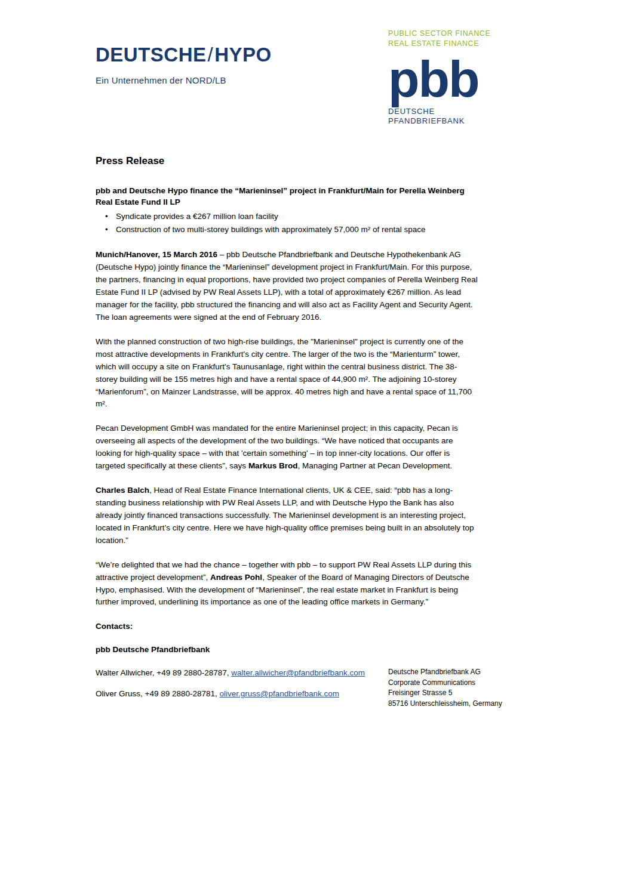DEUTSCHE/HYPO
Ein Unternehmen der NORD/LB
PUBLIC SECTOR FINANCE
REAL ESTATE FINANCE
pbb
DEUTSCHE
PFANDBRIEFBANK
Press Release
pbb and Deutsche Hypo finance the “Marieninsel” project in Frankfurt/Main for Perella Weinberg Real Estate Fund II LP
Syndicate provides a €267 million loan facility
Construction of two multi-storey buildings with approximately 57,000 m² of rental space
Munich/Hanover, 15 March 2016 – pbb Deutsche Pfandbriefbank and Deutsche Hypothekenbank AG (Deutsche Hypo) jointly finance the “Marieninsel” development project in Frankfurt/Main. For this purpose, the partners, financing in equal proportions, have provided two project companies of Perella Weinberg Real Estate Fund II LP (advised by PW Real Assets LLP), with a total of approximately €267 million. As lead manager for the facility, pbb structured the financing and will also act as Facility Agent and Security Agent. The loan agreements were signed at the end of February 2016.
With the planned construction of two high-rise buildings, the "Marieninsel" project is currently one of the most attractive developments in Frankfurt's city centre. The larger of the two is the “Marienturm” tower, which will occupy a site on Frankfurt's Taunusanlage, right within the central business district. The 38-storey building will be 155 metres high and have a rental space of 44,900 m². The adjoining 10-storey “Marienforum”, on Mainzer Landstrasse, will be approx. 40 metres high and have a rental space of 11,700 m².
Pecan Development GmbH was mandated for the entire Marieninsel project; in this capacity, Pecan is overseeing all aspects of the development of the two buildings. “We have noticed that occupants are looking for high-quality space – with that 'certain something' – in top inner-city locations. Our offer is targeted specifically at these clients”, says Markus Brod, Managing Partner at Pecan Development.
Charles Balch, Head of Real Estate Finance International clients, UK & CEE, said: “pbb has a long-standing business relationship with PW Real Assets LLP, and with Deutsche Hypo the Bank has also already jointly financed transactions successfully. The Marieninsel development is an interesting project, located in Frankfurt’s city centre. Here we have high-quality office premises being built in an absolutely top location.”
“We’re delighted that we had the chance – together with pbb – to support PW Real Assets LLP during this attractive project development”, Andreas Pohl, Speaker of the Board of Managing Directors of Deutsche Hypo, emphasised. With the development of “Marieninsel”, the real estate market in Frankfurt is being further improved, underlining its importance as one of the leading office markets in Germany.”
Contacts:
pbb Deutsche Pfandbriefbank
Walter Allwicher, +49 89 2880-28787, walter.allwicher@pfandbriefbank.com
Oliver Gruss, +49 89 2880-28781, oliver.gruss@pfandbriefbank.com
Deutsche Pfandbriefbank AG
Corporate Communications
Freisinger Strasse 5
85716 Unterschleissheim, Germany